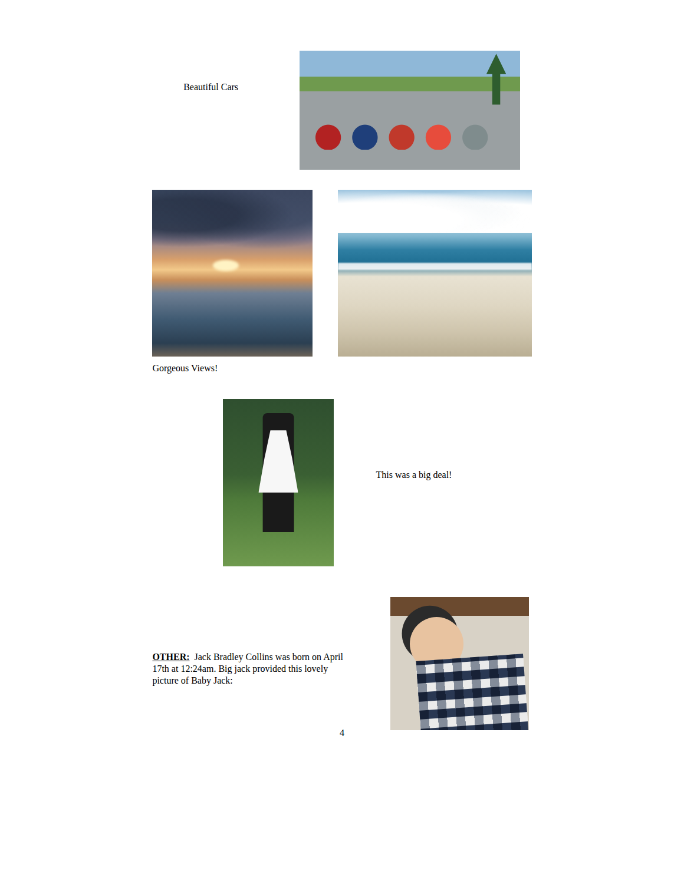Beautiful Cars
Gorgeous Views!
This was a big deal!
OTHER: Jack Bradley Collins was born on April 17th at 12:24am. Big jack provided this lovely picture of Baby Jack:
4